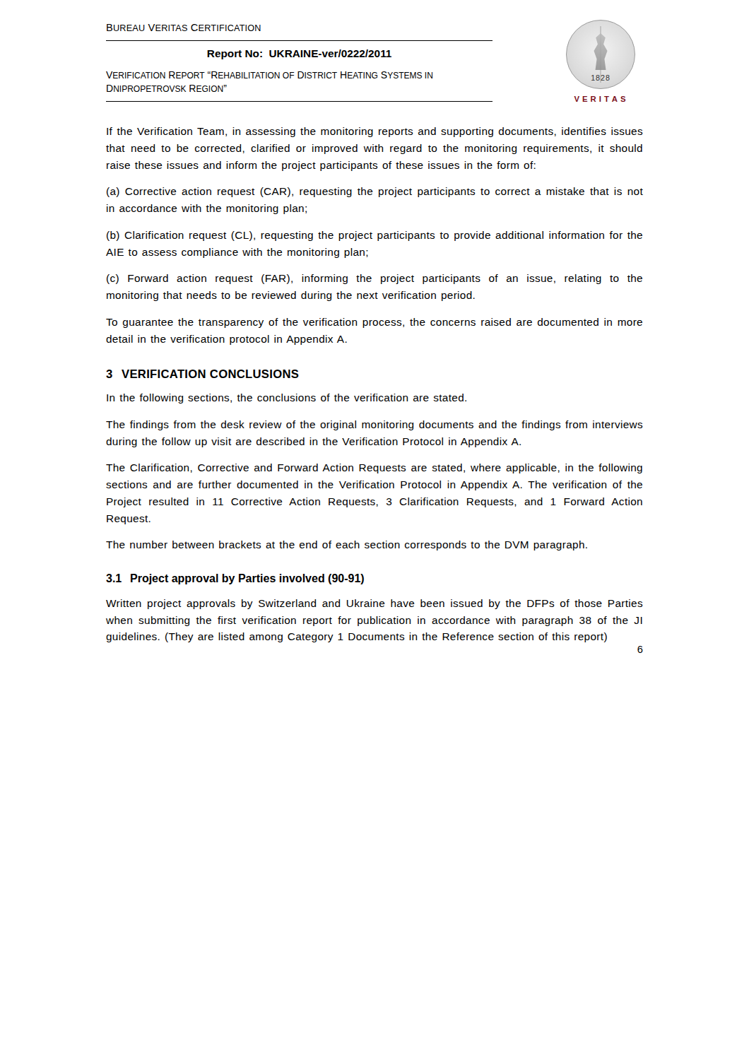BUREAU VERITAS CERTIFICATION
Report No: UKRAINE-ver/0222/2011
VERIFICATION REPORT “REHABILITATION OF DISTRICT HEATING SYSTEMS IN
DNIPROPETROVSK REGION”
1828
VERITAS
If the Verification Team, in assessing the monitoring reports and supporting documents, identifies issues that need to be corrected, clarified or improved with regard to the monitoring requirements, it should raise these issues and inform the project participants of these issues in the form of:
(a) Corrective action request (CAR), requesting the project participants to correct a mistake that is not in accordance with the monitoring plan;
(b) Clarification request (CL), requesting the project participants to provide additional information for the AIE to assess compliance with the monitoring plan;
(c) Forward action request (FAR), informing the project participants of an issue, relating to the monitoring that needs to be reviewed during the next verification period.
To guarantee the transparency of the verification process, the concerns raised are documented in more detail in the verification protocol in Appendix A.
3 VERIFICATION CONCLUSIONS
In the following sections, the conclusions of the verification are stated.
The findings from the desk review of the original monitoring documents and the findings from interviews during the follow up visit are described in the Verification Protocol in Appendix A.
The Clarification, Corrective and Forward Action Requests are stated, where applicable, in the following sections and are further documented in the Verification Protocol in Appendix A. The verification of the Project resulted in 11 Corrective Action Requests, 3 Clarification Requests, and 1 Forward Action Request.
The number between brackets at the end of each section corresponds to the DVM paragraph.
3.1 Project approval by Parties involved (90-91)
Written project approvals by Switzerland and Ukraine have been issued by the DFPs of those Parties when submitting the first verification report for publication in accordance with paragraph 38 of the JI guidelines. (They are listed among Category 1 Documents in the Reference section of this report)
6